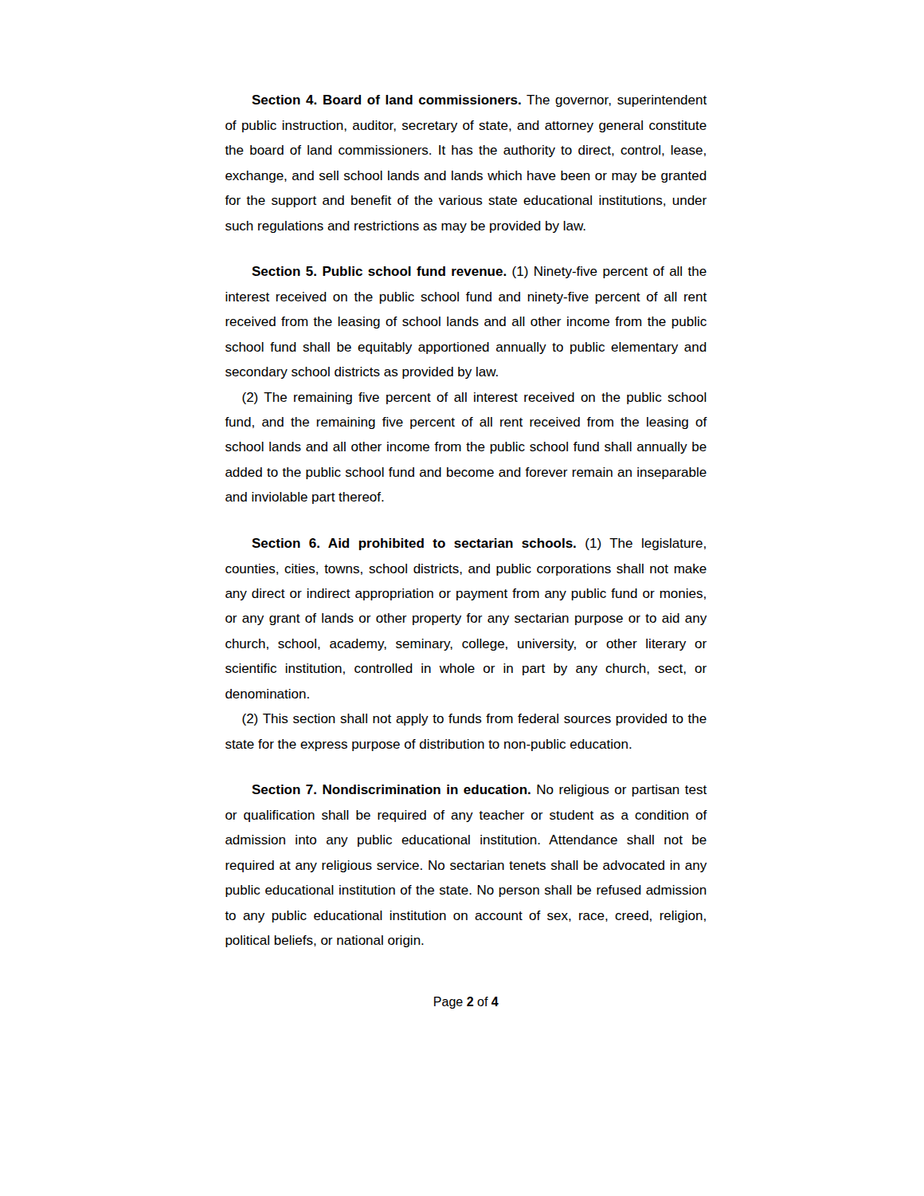Section 4. Board of land commissioners. The governor, superintendent of public instruction, auditor, secretary of state, and attorney general constitute the board of land commissioners. It has the authority to direct, control, lease, exchange, and sell school lands and lands which have been or may be granted for the support and benefit of the various state educational institutions, under such regulations and restrictions as may be provided by law.
Section 5. Public school fund revenue. (1) Ninety-five percent of all the interest received on the public school fund and ninety-five percent of all rent received from the leasing of school lands and all other income from the public school fund shall be equitably apportioned annually to public elementary and secondary school districts as provided by law.
(2) The remaining five percent of all interest received on the public school fund, and the remaining five percent of all rent received from the leasing of school lands and all other income from the public school fund shall annually be added to the public school fund and become and forever remain an inseparable and inviolable part thereof.
Section 6. Aid prohibited to sectarian schools. (1) The legislature, counties, cities, towns, school districts, and public corporations shall not make any direct or indirect appropriation or payment from any public fund or monies, or any grant of lands or other property for any sectarian purpose or to aid any church, school, academy, seminary, college, university, or other literary or scientific institution, controlled in whole or in part by any church, sect, or denomination.
(2) This section shall not apply to funds from federal sources provided to the state for the express purpose of distribution to non-public education.
Section 7. Nondiscrimination in education. No religious or partisan test or qualification shall be required of any teacher or student as a condition of admission into any public educational institution. Attendance shall not be required at any religious service. No sectarian tenets shall be advocated in any public educational institution of the state. No person shall be refused admission to any public educational institution on account of sex, race, creed, religion, political beliefs, or national origin.
Page 2 of 4